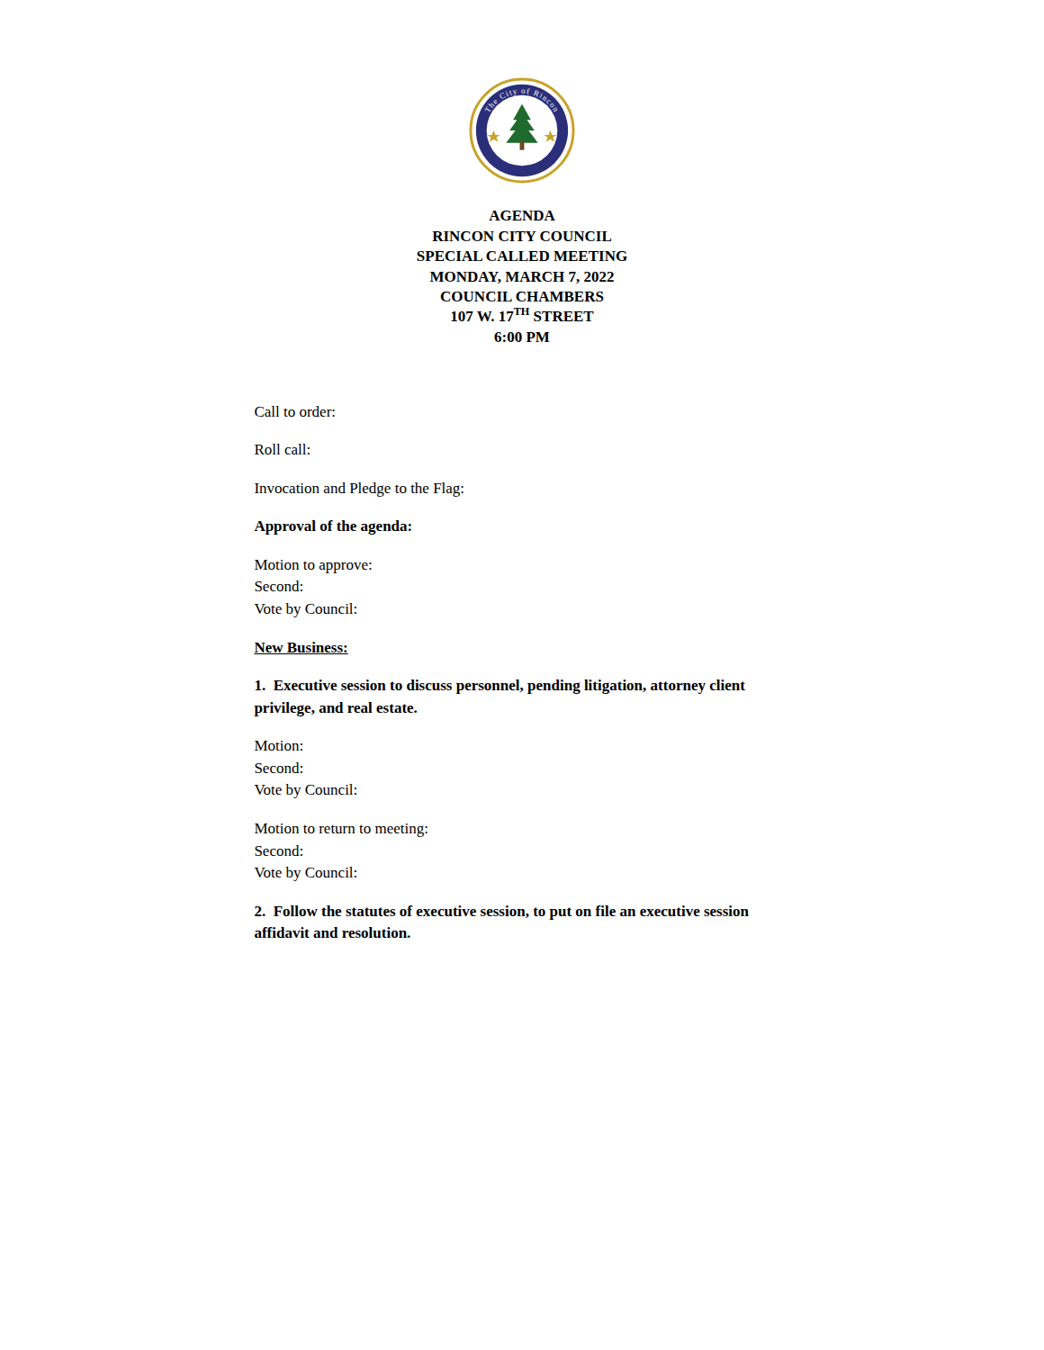The City of Rincon Incorporated 1927
AGENDA
RINCON CITY COUNCIL
SPECIAL CALLED MEETING
MONDAY, MARCH 7, 2022
COUNCIL CHAMBERS
107 W. 17TH STREET
6:00 PM
Call to order:
Roll call:
Invocation and Pledge to the Flag:
Approval of the agenda:
Motion to approve:
Second:
Vote by Council:
New Business:
1. Executive session to discuss personnel, pending litigation, attorney client privilege, and real estate.
Motion:
Second:
Vote by Council:
Motion to return to meeting:
Second:
Vote by Council:
2. Follow the statutes of executive session, to put on file an executive session affidavit and resolution.